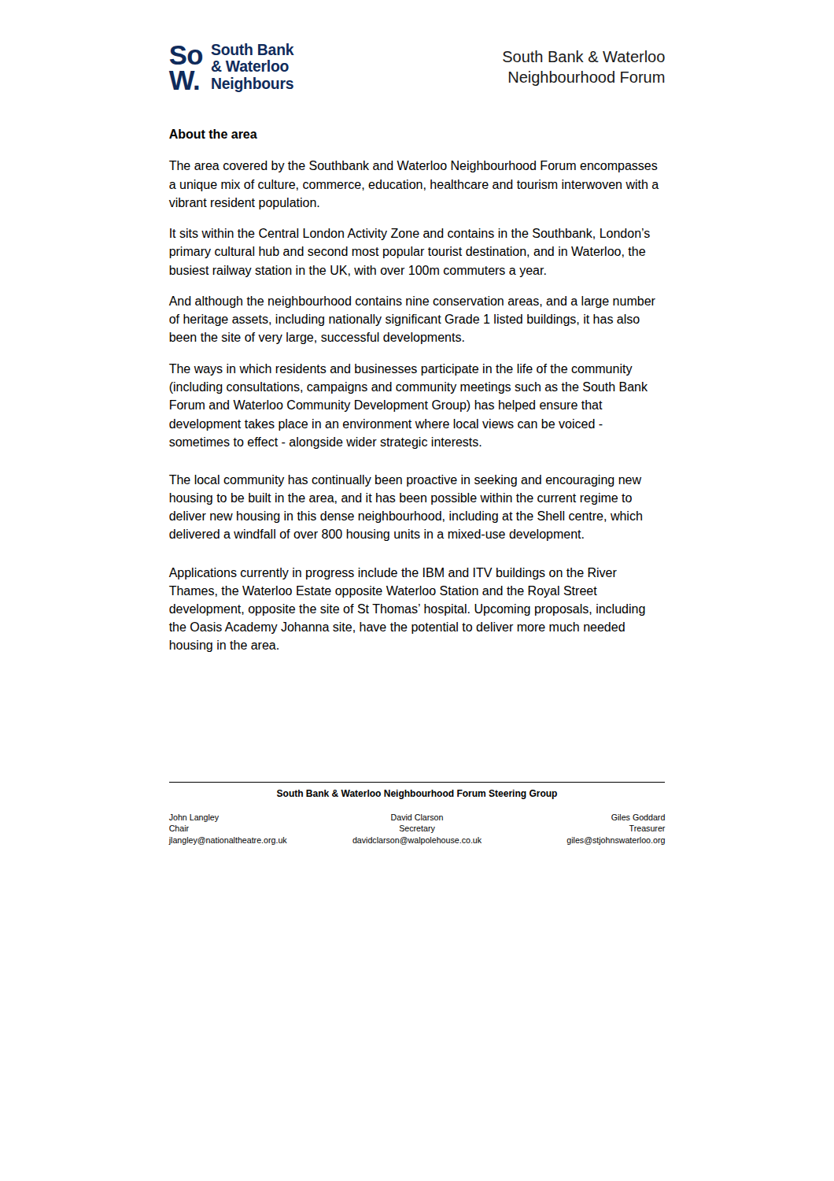So
W.
South Bank
& Waterloo
Neighbours
South Bank & Waterloo
Neighbourhood Forum
About the area
The area covered by the Southbank and Waterloo Neighbourhood Forum encompasses a unique mix of culture, commerce, education, healthcare and tourism interwoven with a vibrant resident population.
It sits within the Central London Activity Zone and contains in the Southbank, London’s primary cultural hub and second most popular tourist destination, and in Waterloo, the busiest railway station in the UK, with over 100m commuters a year.
And although the neighbourhood contains nine conservation areas, and a large number of heritage assets, including nationally significant Grade 1 listed buildings, it has also been the site of very large, successful developments.
The ways in which residents and businesses participate in the life of the community (including consultations, campaigns and community meetings such as the South Bank Forum and Waterloo Community Development Group) has helped ensure that development takes place in an environment where local views can be voiced - sometimes to effect - alongside wider strategic interests.
The local community has continually been proactive in seeking and encouraging new housing to be built in the area, and it has been possible within the current regime to deliver new housing in this dense neighbourhood, including at the Shell centre, which delivered a windfall of over 800 housing units in a mixed-use development.
Applications currently in progress include the IBM and ITV buildings on the River Thames, the Waterloo Estate opposite Waterloo Station and the Royal Street development, opposite the site of St Thomas’ hospital. Upcoming proposals, including the Oasis Academy Johanna site, have the potential to deliver more much needed housing in the area.
South Bank & Waterloo Neighbourhood Forum Steering Group
John Langley Chair jlangley@nationaltheatre.org.uk
David Clarson Secretary davidclarson@walpolehouse.co.uk
Giles Goddard Treasurer giles@stjohnswaterloo.org